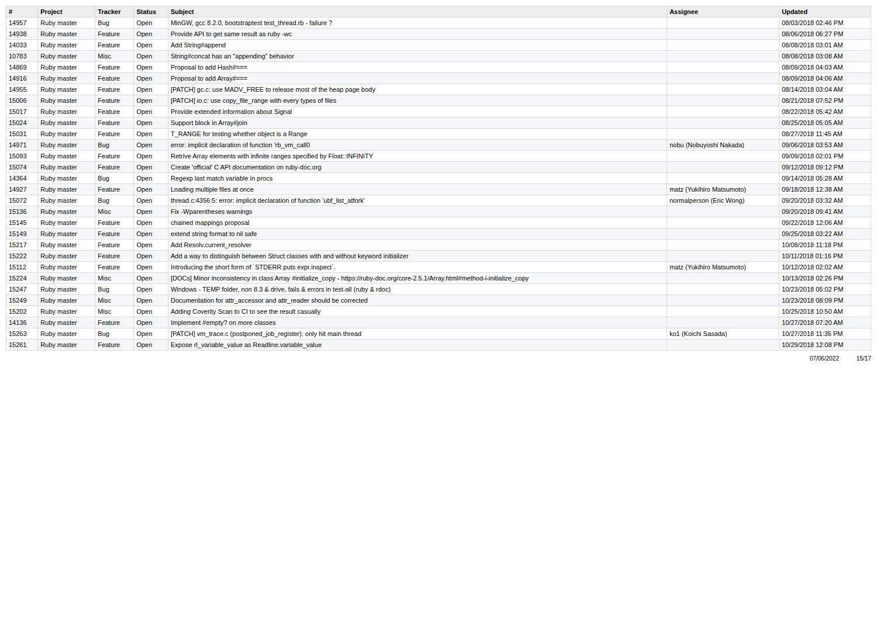| # | Project | Tracker | Status | Subject | Assignee | Updated |
| --- | --- | --- | --- | --- | --- | --- |
| 14957 | Ruby master | Bug | Open | MinGW, gcc 8.2.0, bootstraptest test_thread.rb - failure ? | | 08/03/2018 02:46 PM |
| 14938 | Ruby master | Feature | Open | Provide API to get same result as ruby -wc | | 08/06/2018 06:27 PM |
| 14033 | Ruby master | Feature | Open | Add String#append | | 08/08/2018 03:01 AM |
| 10783 | Ruby master | Misc | Open | String#concat has an "appending" behavior | | 08/08/2018 03:08 AM |
| 14869 | Ruby master | Feature | Open | Proposal to add Hash#=== | | 08/09/2018 04:03 AM |
| 14916 | Ruby master | Feature | Open | Proposal to add Array#=== | | 08/09/2018 04:06 AM |
| 14955 | Ruby master | Feature | Open | [PATCH] gc.c: use MADV_FREE to release most of the heap page body | | 08/14/2018 03:04 AM |
| 15006 | Ruby master | Feature | Open | [PATCH] io.c: use copy_file_range with every types of files | | 08/21/2018 07:52 PM |
| 15017 | Ruby master | Feature | Open | Provide extended information about Signal | | 08/22/2018 05:42 AM |
| 15024 | Ruby master | Feature | Open | Support block in Array#join | | 08/25/2018 05:05 AM |
| 15031 | Ruby master | Feature | Open | T_RANGE for testing whether object is a Range | | 08/27/2018 11:45 AM |
| 14971 | Ruby master | Bug | Open | error: implicit declaration of function 'rb_vm_call0 | nobu (Nobuyoshi Nakada) | 09/06/2018 03:53 AM |
| 15093 | Ruby master | Feature | Open | Retrive Array elements with infinite ranges specified by Float::INFINITY | | 09/09/2018 02:01 PM |
| 15074 | Ruby master | Feature | Open | Create 'official' C API documentation on ruby-doc.org | | 09/12/2018 09:12 PM |
| 14364 | Ruby master | Bug | Open | Regexp last match variable in procs | | 09/14/2018 05:28 AM |
| 14927 | Ruby master | Feature | Open | Loading multiple files at once | matz (Yukihiro Matsumoto) | 09/18/2018 12:38 AM |
| 15072 | Ruby master | Bug | Open | thread.c:4356:5: error: implicit declaration of function 'ubf_list_atfork' | normalperson (Eric Wong) | 09/20/2018 03:32 AM |
| 15136 | Ruby master | Misc | Open | Fix -Wparentheses warnings | | 09/20/2018 09:41 AM |
| 15145 | Ruby master | Feature | Open | chained mappings proposal | | 09/22/2018 12:06 AM |
| 15149 | Ruby master | Feature | Open | extend string format to nil safe | | 09/25/2018 03:22 AM |
| 15217 | Ruby master | Feature | Open | Add Resolv.current_resolver | | 10/08/2018 11:18 PM |
| 15222 | Ruby master | Feature | Open | Add a way to distinguish between Struct classes with and without keyword initializer | | 10/11/2018 01:16 PM |
| 15112 | Ruby master | Feature | Open | Introducing the short form of `STDERR.puts expr.inspect`. | matz (Yukihiro Matsumoto) | 10/12/2018 02:02 AM |
| 15224 | Ruby master | Misc | Open | [DOCs] Minor inconsistency in class Array #initialize_copy - https://ruby-doc.org/core-2.5.1/Array.html#method-i-initialize_copy | | 10/13/2018 02:26 PM |
| 15247 | Ruby master | Bug | Open | Windows - TEMP folder, non 8.3 & drive, fails & errors in test-all (ruby & rdoc) | | 10/23/2018 05:02 PM |
| 15249 | Ruby master | Misc | Open | Documentation for attr_accessor and attr_reader should be corrected | | 10/23/2018 08:09 PM |
| 15202 | Ruby master | Misc | Open | Adding Coverity Scan to CI to see the result casually | | 10/25/2018 10:50 AM |
| 14136 | Ruby master | Feature | Open | Implement #empty? on more classes | | 10/27/2018 07:20 AM |
| 15263 | Ruby master | Bug | Open | [PATCH] vm_trace.c (postponed_job_register): only hit main thread | ko1 (Koichi Sasada) | 10/27/2018 11:35 PM |
| 15261 | Ruby master | Feature | Open | Expose rl_variable_value as Readline.variable_value | | 10/29/2018 12:08 PM |
07/06/202215/17